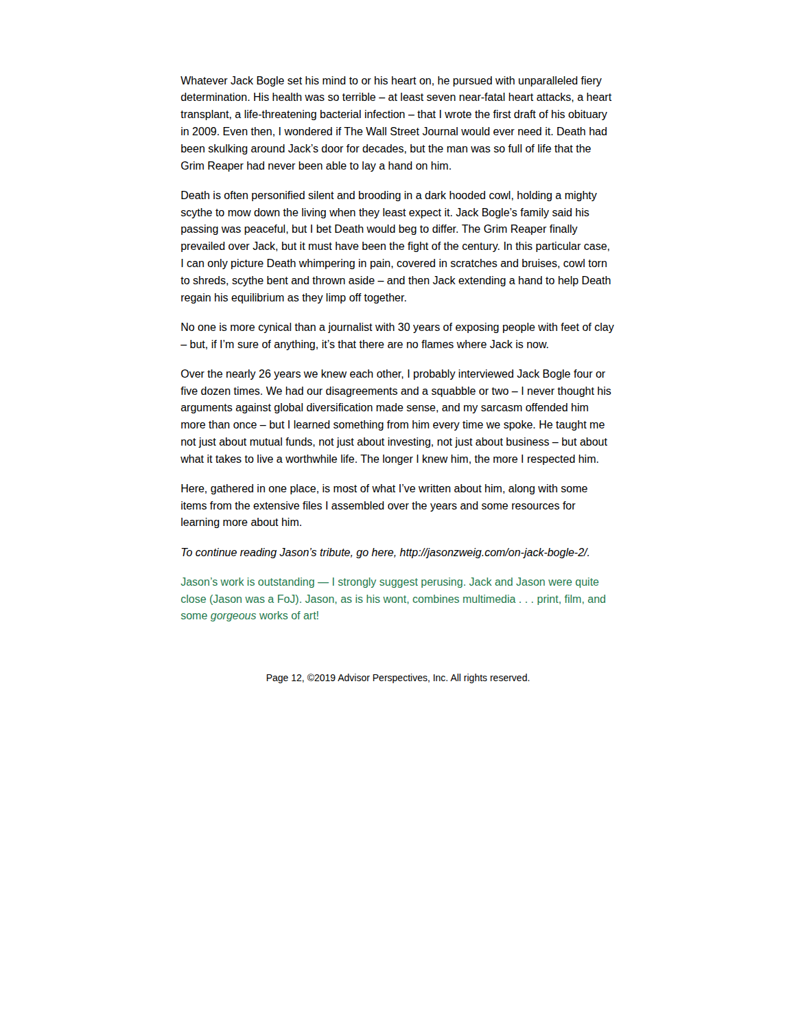Whatever Jack Bogle set his mind to or his heart on, he pursued with unparalleled fiery determination. His health was so terrible – at least seven near-fatal heart attacks, a heart transplant, a life-threatening bacterial infection – that I wrote the first draft of his obituary in 2009. Even then, I wondered if The Wall Street Journal would ever need it. Death had been skulking around Jack’s door for decades, but the man was so full of life that the Grim Reaper had never been able to lay a hand on him.
Death is often personified silent and brooding in a dark hooded cowl, holding a mighty scythe to mow down the living when they least expect it. Jack Bogle’s family said his passing was peaceful, but I bet Death would beg to differ. The Grim Reaper finally prevailed over Jack, but it must have been the fight of the century. In this particular case, I can only picture Death whimpering in pain, covered in scratches and bruises, cowl torn to shreds, scythe bent and thrown aside – and then Jack extending a hand to help Death regain his equilibrium as they limp off together.
No one is more cynical than a journalist with 30 years of exposing people with feet of clay – but, if I’m sure of anything, it’s that there are no flames where Jack is now.
Over the nearly 26 years we knew each other, I probably interviewed Jack Bogle four or five dozen times. We had our disagreements and a squabble or two – I never thought his arguments against global diversification made sense, and my sarcasm offended him more than once – but I learned something from him every time we spoke. He taught me not just about mutual funds, not just about investing, not just about business – but about what it takes to live a worthwhile life. The longer I knew him, the more I respected him.
Here, gathered in one place, is most of what I’ve written about him, along with some items from the extensive files I assembled over the years and some resources for learning more about him.
To continue reading Jason’s tribute, go here, http://jasonzweig.com/on-jack-bogle-2/.
Jason’s work is outstanding — I strongly suggest perusing. Jack and Jason were quite close (Jason was a FoJ). Jason, as is his wont, combines multimedia . . . print, film, and some gorgeous works of art!
Page 12, ©2019 Advisor Perspectives, Inc. All rights reserved.